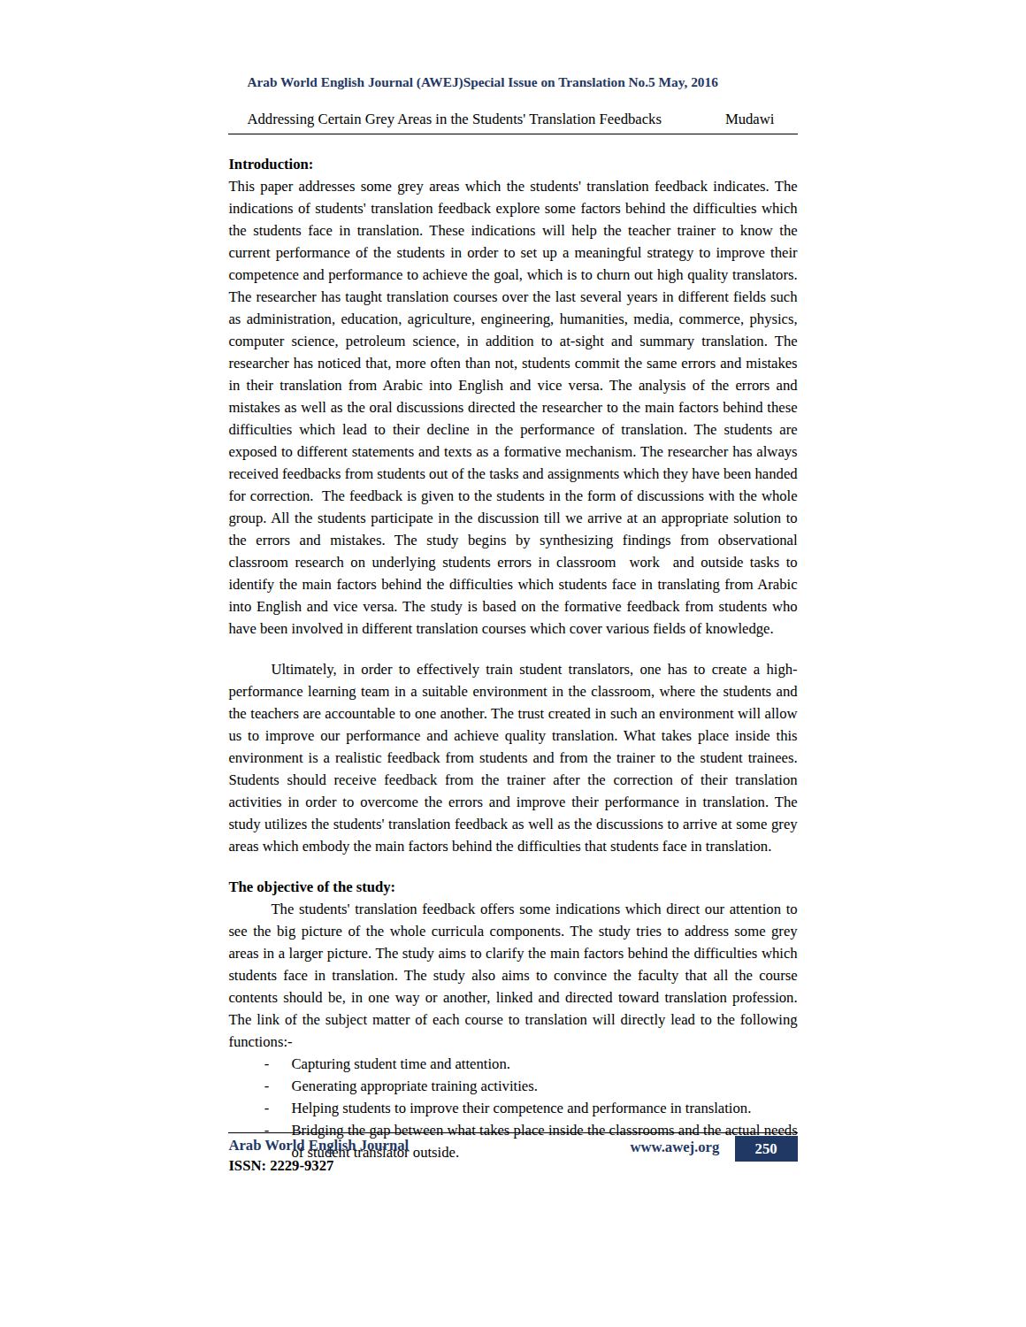Arab World English Journal (AWEJ)Special Issue on Translation No.5 May, 2016
Addressing Certain Grey Areas in the Students' Translation Feedbacks Mudawi
Introduction:
This paper addresses some grey areas which the students' translation feedback indicates. The indications of students' translation feedback explore some factors behind the difficulties which the students face in translation. These indications will help the teacher trainer to know the current performance of the students in order to set up a meaningful strategy to improve their competence and performance to achieve the goal, which is to churn out high quality translators. The researcher has taught translation courses over the last several years in different fields such as administration, education, agriculture, engineering, humanities, media, commerce, physics, computer science, petroleum science, in addition to at-sight and summary translation. The researcher has noticed that, more often than not, students commit the same errors and mistakes in their translation from Arabic into English and vice versa. The analysis of the errors and mistakes as well as the oral discussions directed the researcher to the main factors behind these difficulties which lead to their decline in the performance of translation. The students are exposed to different statements and texts as a formative mechanism. The researcher has always received feedbacks from students out of the tasks and assignments which they have been handed for correction. The feedback is given to the students in the form of discussions with the whole group. All the students participate in the discussion till we arrive at an appropriate solution to the errors and mistakes. The study begins by synthesizing findings from observational classroom research on underlying students errors in classroom work and outside tasks to identify the main factors behind the difficulties which students face in translating from Arabic into English and vice versa. The study is based on the formative feedback from students who have been involved in different translation courses which cover various fields of knowledge.
Ultimately, in order to effectively train student translators, one has to create a high-performance learning team in a suitable environment in the classroom, where the students and the teachers are accountable to one another. The trust created in such an environment will allow us to improve our performance and achieve quality translation. What takes place inside this environment is a realistic feedback from students and from the trainer to the student trainees. Students should receive feedback from the trainer after the correction of their translation activities in order to overcome the errors and improve their performance in translation. The study utilizes the students' translation feedback as well as the discussions to arrive at some grey areas which embody the main factors behind the difficulties that students face in translation.
The objective of the study:
The students' translation feedback offers some indications which direct our attention to see the big picture of the whole curricula components. The study tries to address some grey areas in a larger picture. The study aims to clarify the main factors behind the difficulties which students face in translation. The study also aims to convince the faculty that all the course contents should be, in one way or another, linked and directed toward translation profession. The link of the subject matter of each course to translation will directly lead to the following functions:-
Capturing student time and attention.
Generating appropriate training activities.
Helping students to improve their competence and performance in translation.
Bridging the gap between what takes place inside the classrooms and the actual needs of student translator outside.
Arab World English Journal
ISSN: 2229-9327
www.awej.org 250